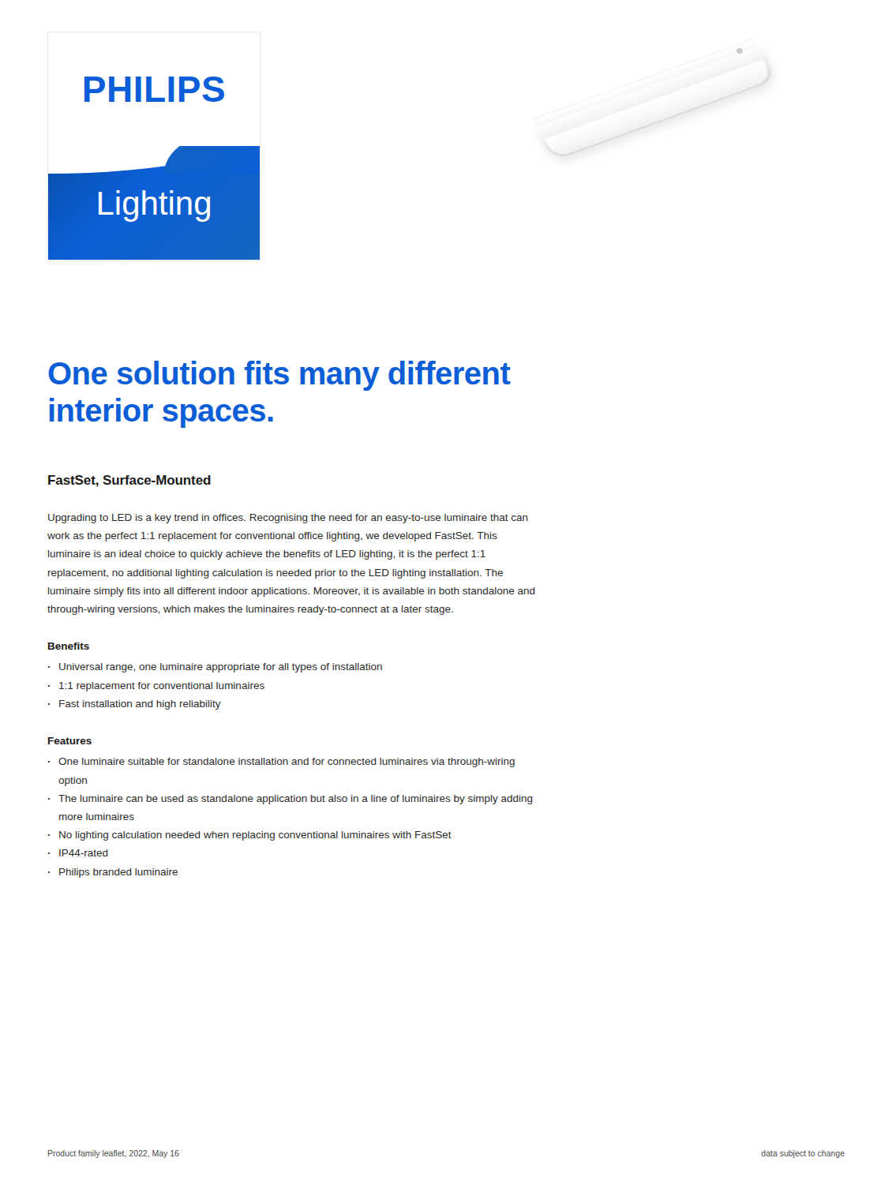PHILIPS
Lighting
One solution fits many different interior spaces.
FastSet, Surface-Mounted
Upgrading to LED is a key trend in offices. Recognising the need for an easy-to-use luminaire that can work as the perfect 1:1 replacement for conventional office lighting, we developed FastSet. This luminaire is an ideal choice to quickly achieve the benefits of LED lighting, it is the perfect 1:1 replacement, no additional lighting calculation is needed prior to the LED lighting installation. The luminaire simply fits into all different indoor applications. Moreover, it is available in both standalone and through-wiring versions, which makes the luminaires ready-to-connect at a later stage.
Benefits
Universal range, one luminaire appropriate for all types of installation
1:1 replacement for conventional luminaires
Fast installation and high reliability
Features
One luminaire suitable for standalone installation and for connected luminaires via through-wiring option
The luminaire can be used as standalone application but also in a line of luminaires by simply adding more luminaires
No lighting calculation needed when replacing conventional luminaires with FastSet
IP44-rated
Philips branded luminaire
Product family leaflet, 2022, May 16 data subject to change